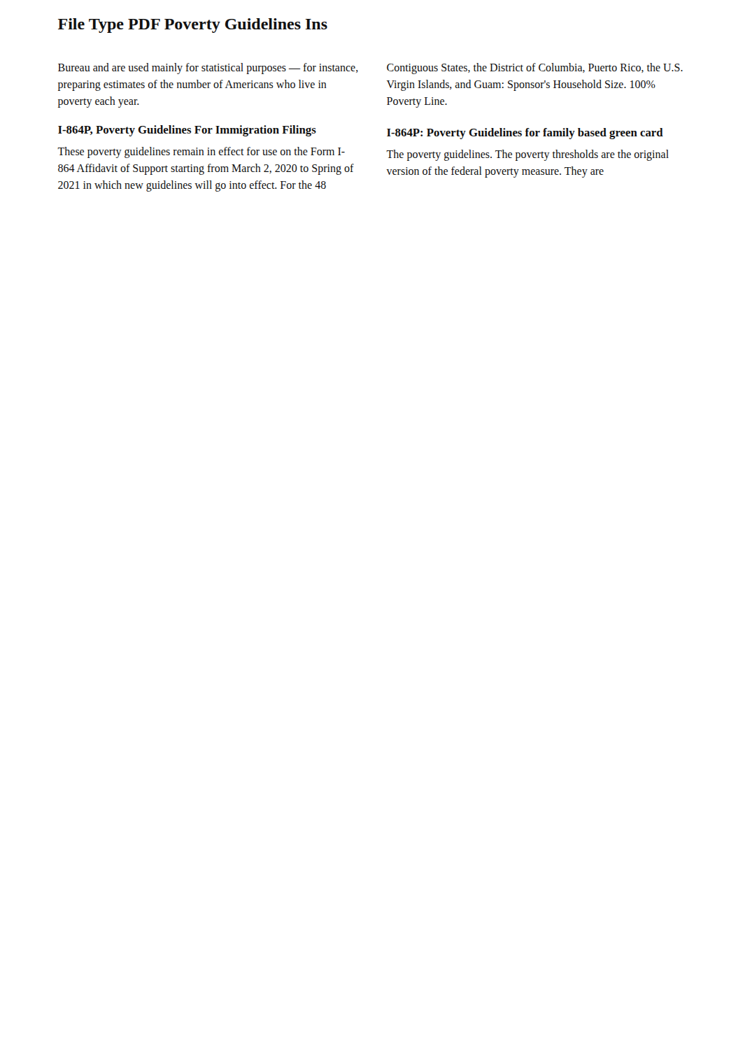File Type PDF Poverty Guidelines Ins
Bureau and are used mainly for statistical purposes — for instance, preparing estimates of the number of Americans who live in poverty each year.
I-864P, Poverty Guidelines For Immigration Filings
These poverty guidelines remain in effect for use on the Form I-864 Affidavit of Support starting from March 2, 2020 to Spring of 2021 in which new guidelines will go into effect. For the 48 Contiguous States, the District of Columbia, Puerto Rico, the U.S. Virgin Islands, and Guam: Sponsor's Household Size. 100% Poverty Line.
I-864P: Poverty Guidelines for family based green card
The poverty guidelines. The poverty thresholds are the original version of the federal poverty measure. They are